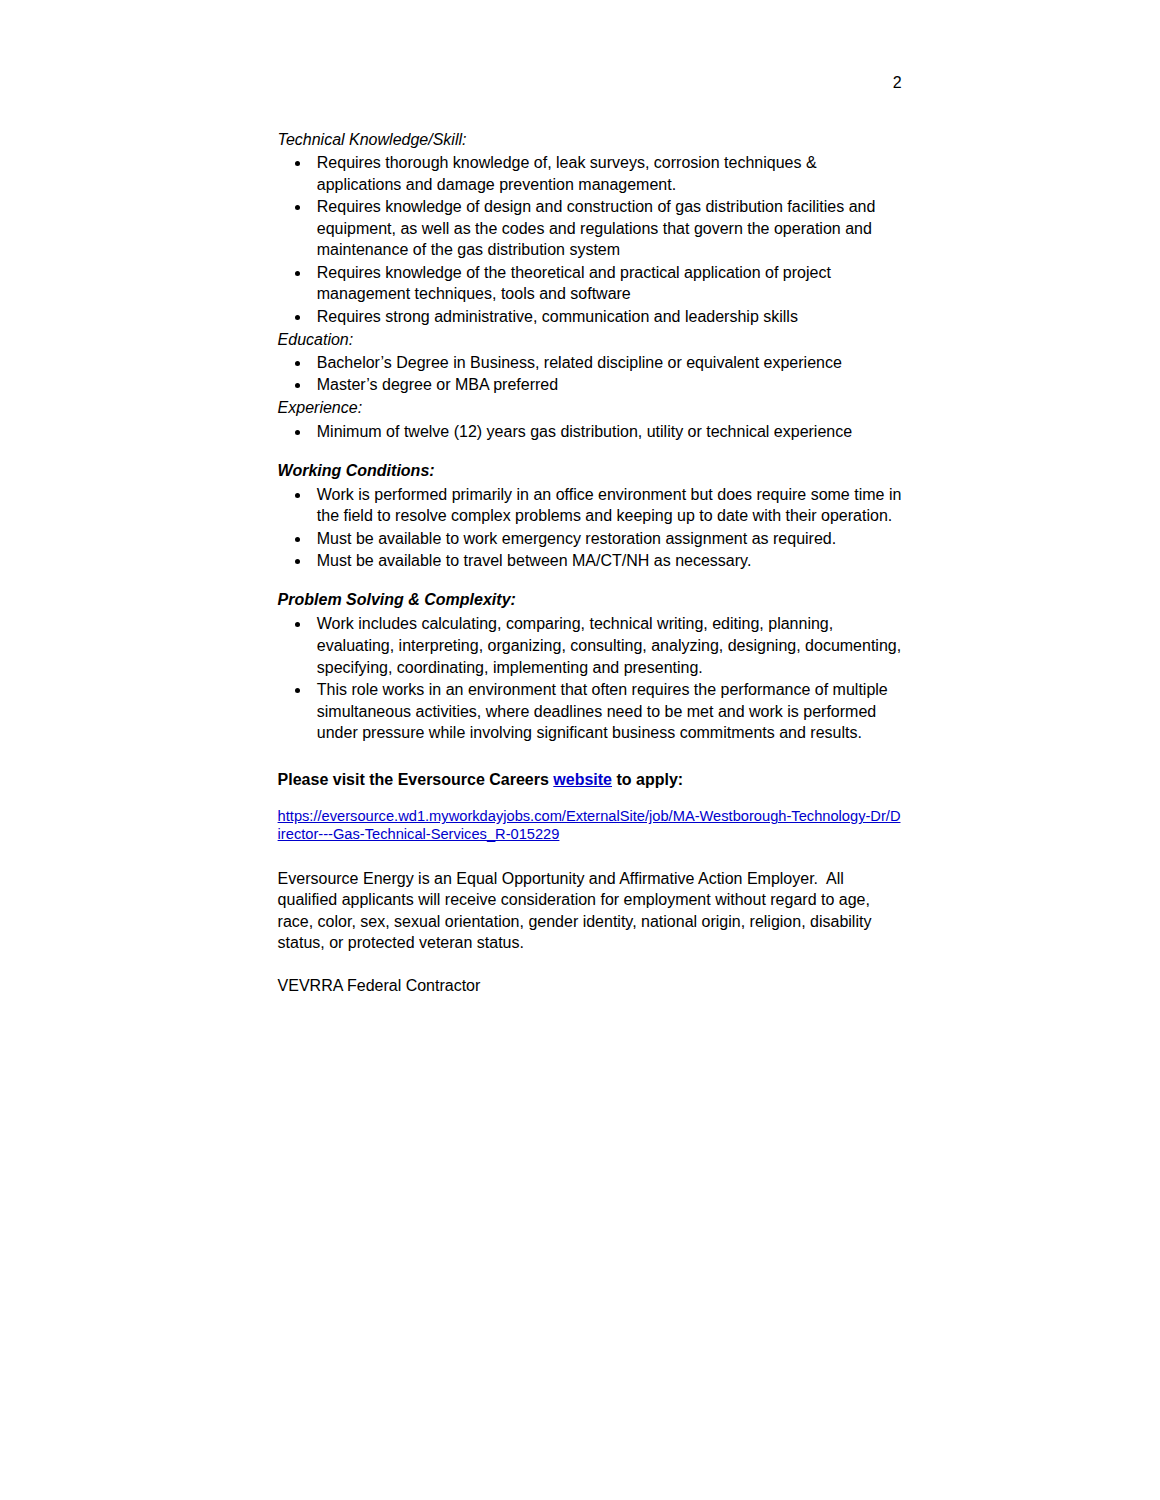2
Technical Knowledge/Skill:
Requires thorough knowledge of, leak surveys, corrosion techniques & applications and damage prevention management.
Requires knowledge of design and construction of gas distribution facilities and equipment, as well as the codes and regulations that govern the operation and maintenance of the gas distribution system
Requires knowledge of the theoretical and practical application of project management techniques, tools and software
Requires strong administrative, communication and leadership skills
Education:
Bachelor’s Degree in Business, related discipline or equivalent experience
Master’s degree or MBA preferred
Experience:
Minimum of twelve (12) years gas distribution, utility or technical experience
Working Conditions:
Work is performed primarily in an office environment but does require some time in the field to resolve complex problems and keeping up to date with their operation.
Must be available to work emergency restoration assignment as required.
Must be available to travel between MA/CT/NH as necessary.
Problem Solving & Complexity:
Work includes calculating, comparing, technical writing, editing, planning, evaluating, interpreting, organizing, consulting, analyzing, designing, documenting, specifying, coordinating, implementing and presenting.
This role works in an environment that often requires the performance of multiple simultaneous activities, where deadlines need to be met and work is performed under pressure while involving significant business commitments and results.
Please visit the Eversource Careers website to apply:
https://eversource.wd1.myworkdayjobs.com/ExternalSite/job/MA-Westborough-Technology-Dr/Director---Gas-Technical-Services_R-015229
Eversource Energy is an Equal Opportunity and Affirmative Action Employer. All qualified applicants will receive consideration for employment without regard to age, race, color, sex, sexual orientation, gender identity, national origin, religion, disability status, or protected veteran status.
VEVRRA Federal Contractor